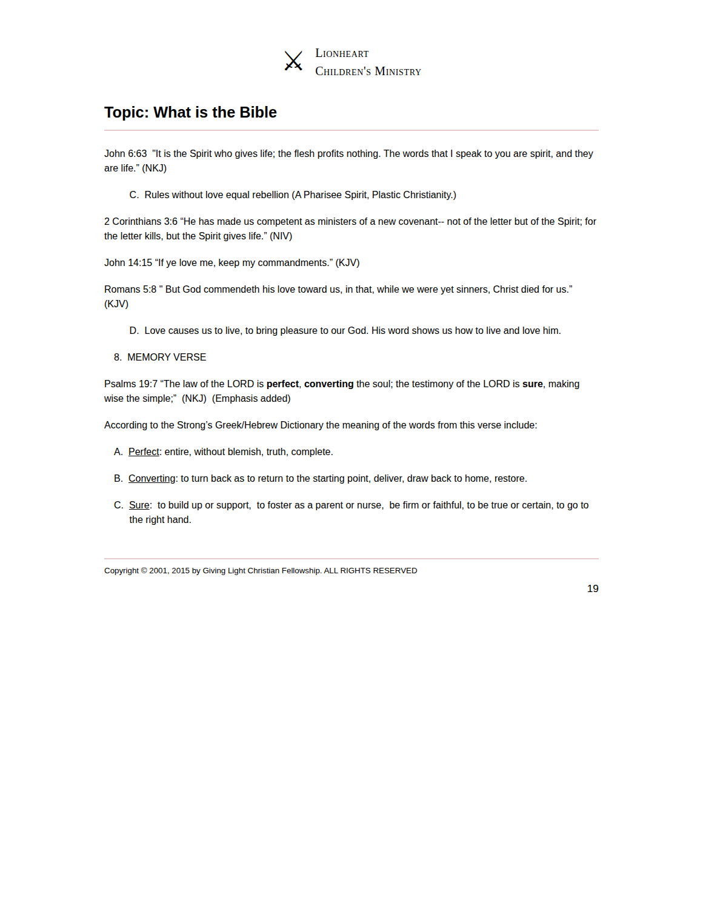⚔Lionheart Children's Ministry
Topic: What is the Bible
John 6:63 "It is the Spirit who gives life; the flesh profits nothing. The words that I speak to you are spirit, and they are life.” (NKJ)
C. Rules without love equal rebellion (A Pharisee Spirit, Plastic Christianity.)
2 Corinthians 3:6 “He has made us competent as ministers of a new covenant-- not of the letter but of the Spirit; for the letter kills, but the Spirit gives life.” (NIV)
John 14:15 “If ye love me, keep my commandments.” (KJV)
Romans 5:8 " But God commendeth his love toward us, in that, while we were yet sinners, Christ died for us.” (KJV)
D. Love causes us to live, to bring pleasure to our God. His word shows us how to live and love him.
8. MEMORY VERSE
Psalms 19:7 “The law of the LORD is perfect, converting the soul; the testimony of the LORD is sure, making wise the simple;” (NKJ) (Emphasis added)
According to the Strong’s Greek/Hebrew Dictionary the meaning of the words from this verse include:
A. Perfect: entire, without blemish, truth, complete.
B. Converting: to turn back as to return to the starting point, deliver, draw back to home, restore.
C. Sure: to build up or support, to foster as a parent or nurse, be firm or faithful, to be true or certain, to go to the right hand.
Copyright © 2001, 2015 by Giving Light Christian Fellowship. ALL RIGHTS RESERVED
19